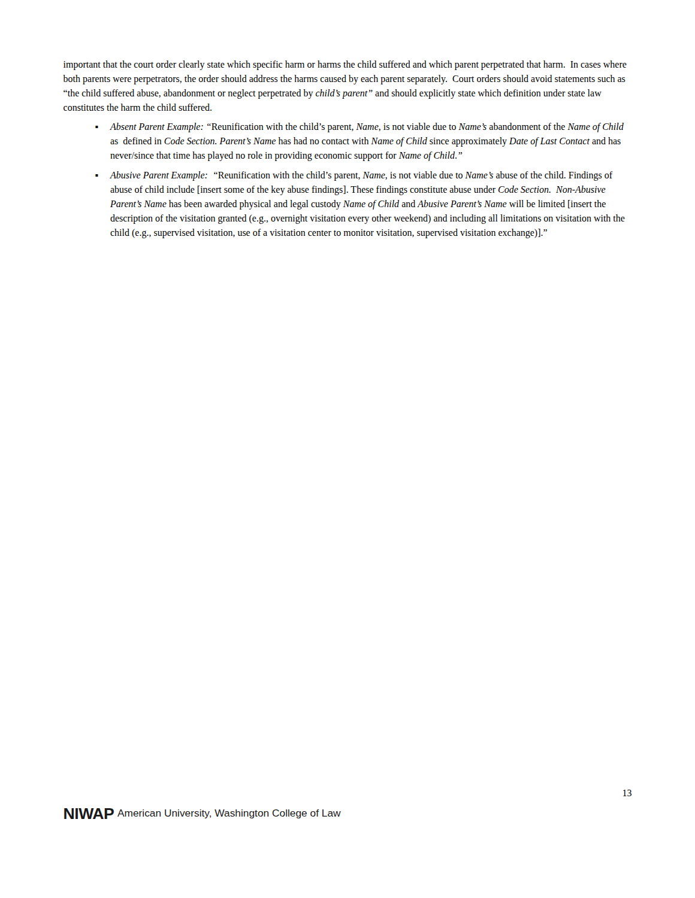important that the court order clearly state which specific harm or harms the child suffered and which parent perpetrated that harm. In cases where both parents were perpetrators, the order should address the harms caused by each parent separately. Court orders should avoid statements such as “the child suffered abuse, abandonment or neglect perpetrated by child’s parent” and should explicitly state which definition under state law constitutes the harm the child suffered.
Absent Parent Example: “Reunification with the child’s parent, Name, is not viable due to Name’s abandonment of the Name of Child as defined in Code Section. Parent’s Name has had no contact with Name of Child since approximately Date of Last Contact and has never/since that time has played no role in providing economic support for Name of Child.”
Abusive Parent Example: “Reunification with the child’s parent, Name, is not viable due to Name’s abuse of the child. Findings of abuse of child include [insert some of the key abuse findings]. These findings constitute abuse under Code Section. Non-Abusive Parent’s Name has been awarded physical and legal custody Name of Child and Abusive Parent’s Name will be limited [insert the description of the visitation granted (e.g., overnight visitation every other weekend) and including all limitations on visitation with the child (e.g., supervised visitation, use of a visitation center to monitor visitation, supervised visitation exchange)].”
13
NIWAP American University, Washington College of Law